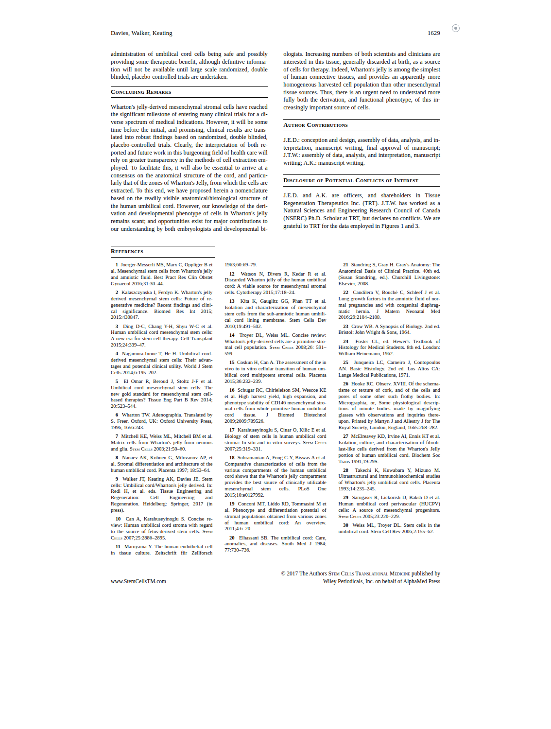Davies, Walker, Keating
1629
administration of umbilical cord cells being safe and possibly providing some therapeutic benefit, although definitive information will not be available until large scale randomized, double blinded, placebo-controlled trials are undertaken.
Concluding Remarks
Wharton's jelly-derived mesenchymal stromal cells have reached the significant milestone of entering many clinical trials for a diverse spectrum of medical indications. However, it will be some time before the initial, and promising, clinical results are translated into robust findings based on randomized, double blinded, placebo-controlled trials. Clearly, the interpretation of both reported and future work in this burgeoning field of health care will rely on greater transparency in the methods of cell extraction employed. To facilitate this, it will also be essential to arrive at a consensus on the anatomical structure of the cord, and particularly that of the zones of Wharton's Jelly, from which the cells are extracted. To this end, we have proposed herein a nomenclature based on the readily visible anatomical/histological structure of the human umbilical cord. However, our knowledge of the derivation and developmental phenotype of cells in Wharton's jelly remains scant; and opportunities exist for major contributions to our understanding by both embryologists and developmental biologists. Increasing numbers of both scientists and clinicians are interested in this tissue, generally discarded at birth, as a source of cells for therapy. Indeed, Wharton's jelly is among the simplest of human connective tissues, and provides an apparently more homogeneous harvested cell population than other mesenchymal tissue sources. Thus, there is an urgent need to understand more fully both the derivation, and functional phenotype, of this increasingly important source of cells.
Author Contributions
J.E.D.: conception and design, assembly of data, analysis, and interpretation, manuscript writing, final approval of manuscript; J.T.W.: assembly of data, analysis, and interpretation, manuscript writing; A.K.: manuscript writing.
Disclosure of Potential Conflicts of Interest
J.E.D. and A.K. are officers, and shareholders in Tissue Regeneration Therapeutics Inc. (TRT). J.T.W. has worked as a Natural Sciences and Engineering Research Council of Canada (NSERC) Ph.D. Scholar at TRT, but declares no conflicts. We are grateful to TRT for the data employed in Figures 1 and 3.
References
1 Joerger-Messerli MS, Marx C, Oppliger B et al. Mesenchymal stem cells from Wharton's jelly and amniotic fluid. Best Pract Res Clin Obstet Gynaecol 2016;31:30–44.
2 Kalaszczynska I, Ferdyn K. Wharton's jelly derived mesenchymal stem cells: Future of regenerative medicine? Recent findings and clinical significance. Biomed Res Int 2015; 2015:430847.
3 Ding D-C, Chang Y-H, Shyu W-C et al. Human umbilical cord mesenchymal stem cells: A new era for stem cell therapy. Cell Transplant 2015;24:339–47.
4 Nagamura-Inoue T, He H. Umbilical cord-derived mesenchymal stem cells: Their advantages and potential clinical utility. World J Stem Cells 2014;6:195–202.
5 El Omar R, Beroud J, Stoltz J-F et al. Umbilical cord mesenchymal stem cells: The new gold standard for mesenchymal stem cell-based therapies? Tissue Eng Part B Rev 2014; 20:523–544.
6 Wharton TW. Adenographia. Translated by S. Freer. Oxford, UK: Oxford University Press, 1996, 1656:243.
7 Mitchell KE, Weiss ML, Mitchell BM et al. Matrix cells from Wharton's jelly form neurons and glia. Stem Cells 2003;21:50–60.
8 Nanaev AK, Kohnen G, Milovanov AP, et al. Stromal differentiation and architecture of the human umbilical cord. Placenta 1997; 18:53–64.
9 Walker JT, Keating AK, Davies JE. Stem cells: Umbilical cord/Wharton's jelly derived. In: Redl H, et al. eds. Tissue Engineering and Regeneration: Cell Engineering and Regeneration. Heidelberg: Springer, 2017 (in press).
10 Can A, Karahuseyinoglu S. Concise review: Human umbilical cord stroma with regard to the source of fetus-derived stem cells. Stem Cells 2007;25:2886–2895.
11 Maruyama Y. The human endothelial cell in tissue culture. Zeitschrift fiir Zellforsch 1963;60:69–79.
12 Watson N, Divers R, Kedar R et al. Discarded Wharton jelly of the human umbilical cord: A viable source for mesenchymal stromal cells. Cytotherapy 2015;17:18–24.
13 Kita K, Gauglitz GG, Phan TT et al. Isolation and characterization of mesenchymal stem cells from the sub-amniotic human umbilical cord lining membrane. Stem Cells Dev 2010;19:491–502.
14 Troyer DL, Weiss ML. Concise review: Wharton's jelly-derived cells are a primitive stromal cell population. Stem Cells 2008;26: 591–599.
15 Coskun H, Can A. The assessment of the in vivo to in vitro cellular transition of human umbilical cord multipotent stromal cells. Placenta 2015;36:232–239.
16 Schugar RC, Chirieleison SM, Wescoe KE et al. High harvest yield, high expansion, and phenotype stability of CD146 mesenchymal stromal cells from whole primitive human umbilical cord tissue. J Biomed Biotechnol 2009;2009:789526.
17 Karahuseyinoglu S, Cinar O, Kilic E et al. Biology of stem cells in human umbilical cord stroma: In situ and in vitro surveys. Stem Cells 2007;25:319–331.
18 Subramanian A, Fong C-Y, Biswas A et al. Comparative characterization of cells from the various compartments of the human umbilical cord shows that the Wharton's jelly compartment provides the best source of clinically utilizable mesenchymal stem cells. PLoS One 2015;10:e0127992.
19 Conconi MT, Liddo RD, Tommasini M et al. Phenotype and differentiation potential of stromal populations obtained from various zones of human umbilical cord: An overview. 2011;4:6–20.
20 Elhassani SB. The umbilical cord: Care, anomalies, and diseases. South Med J 1984; 77:730–736.
21 Standring S, Gray H. Gray's Anatomy: The Anatomical Basis of Clinical Practice. 40th ed. (Susan Standring, ed.). Churchill Livingstone: Elsevier, 2008.
22 Candilera V, Bouchè C, Schleef J et al. Lung growth factors in the amniotic fluid of normal pregnancies and with congenital diaphragmatic hernia. J Matern Neonatal Med 2016;29:2104–2108.
23 Crow WB. A Synopsis of Biology. 2nd ed. Bristol: John Wright & Sons, 1964.
24 Foster CL, ed. Hewer's Textbook of Histology for Medical Students. 8th ed. London: William Heinemann, 1962.
25 Junqueira LC, Carneiro J, Contopoulos AN. Basic Histology. 2nd ed. Los Altos CA: Lange Medical Publications, 1971.
26 Hooke RC. Observ. XVIII. Of the schematisme or texture of cork, and of the cells and pores of some other such frothy bodies. In: Micrographia, or, Some physiological descriptions of minute bodies made by magnifying glasses with observations and inquiries thereupon. Printed by Martyn J and Allestry J for The Royal Society, London, England, 1665:268–282.
27 McElreavey KD, Irvine AI, Ennis KT et al. Isolation, culture, and characterisation of fibroblast-like cells derived from the Wharton's Jelly portion of human umbilical cord. Biochem Soc Trans 1991;19:29S.
28 Takechi K, Kuwabara Y, Mizuno M. Ultrastructural and immunohistochemical studies of Wharton's jelly umbilical cord cells. Placenta 1993;14:235–245.
29 Sarugaser R, Lickorish D, Baksh D et al. Human umbilical cord perivascular (HUCPV) cells: A source of mesenchymal progenitors. Stem Cells 2005;23:220–229.
30 Weiss ML, Troyer DL. Stem cells in the umbilical cord. Stem Cell Rev 2006;2:155–62.
www.StemCellsTM.com
© 2017 The Authors Stem Cells Translational Medicine published by
Wiley Periodicals, Inc. on behalf of AlphaMed Press